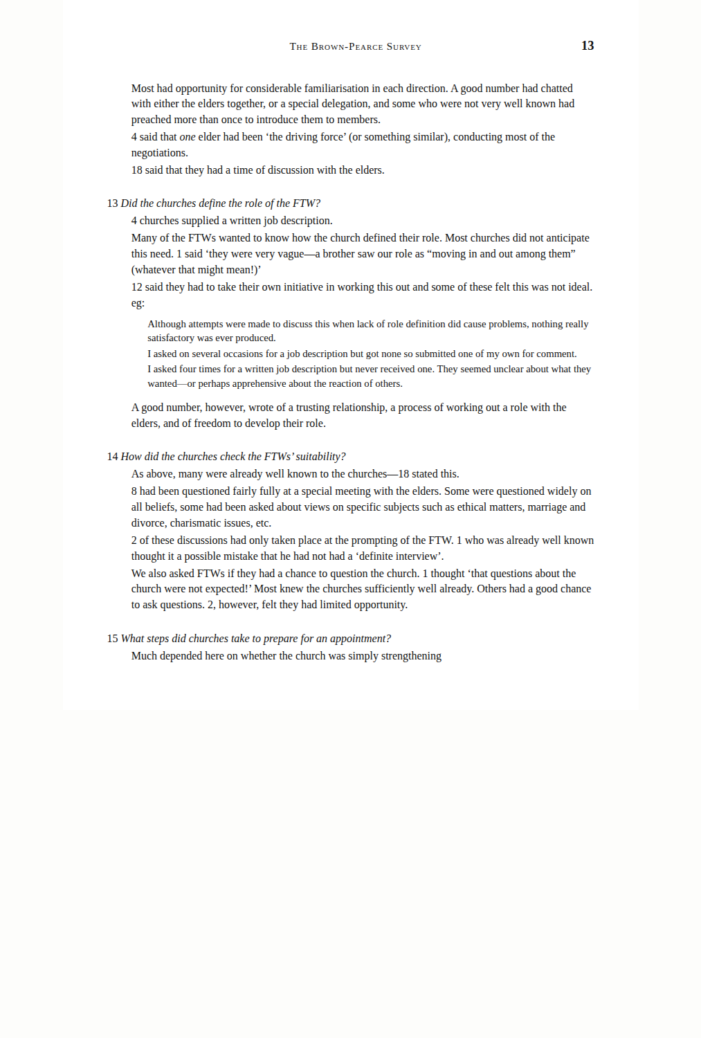The Brown-Pearce Survey 13
Most had opportunity for considerable familiarisation in each direction. A good number had chatted with either the elders together, or a special delegation, and some who were not very well known had preached more than once to introduce them to members.
4 said that one elder had been ‘the driving force’ (or something similar), conducting most of the negotiations.
18 said that they had a time of discussion with the elders.
13 Did the churches define the role of the FTW?
4 churches supplied a written job description.
Many of the FTWs wanted to know how the church defined their role. Most churches did not anticipate this need. 1 said ‘they were very vague—a brother saw our role as “moving in and out among them” (whatever that might mean!)’
12 said they had to take their own initiative in working this out and some of these felt this was not ideal. eg:
Although attempts were made to discuss this when lack of role definition did cause problems, nothing really satisfactory was ever produced.
I asked on several occasions for a job description but got none so submitted one of my own for comment.
I asked four times for a written job description but never received one. They seemed unclear about what they wanted—or perhaps apprehensive about the reaction of others.
A good number, however, wrote of a trusting relationship, a process of working out a role with the elders, and of freedom to develop their role.
14 How did the churches check the FTWs’ suitability?
As above, many were already well known to the churches—18 stated this.
8 had been questioned fairly fully at a special meeting with the elders. Some were questioned widely on all beliefs, some had been asked about views on specific subjects such as ethical matters, marriage and divorce, charismatic issues, etc.
2 of these discussions had only taken place at the prompting of the FTW. 1 who was already well known thought it a possible mistake that he had not had a ‘definite interview’.
We also asked FTWs if they had a chance to question the church. 1 thought ‘that questions about the church were not expected!’ Most knew the churches sufficiently well already. Others had a good chance to ask questions. 2, however, felt they had limited opportunity.
15 What steps did churches take to prepare for an appointment?
Much depended here on whether the church was simply strengthening